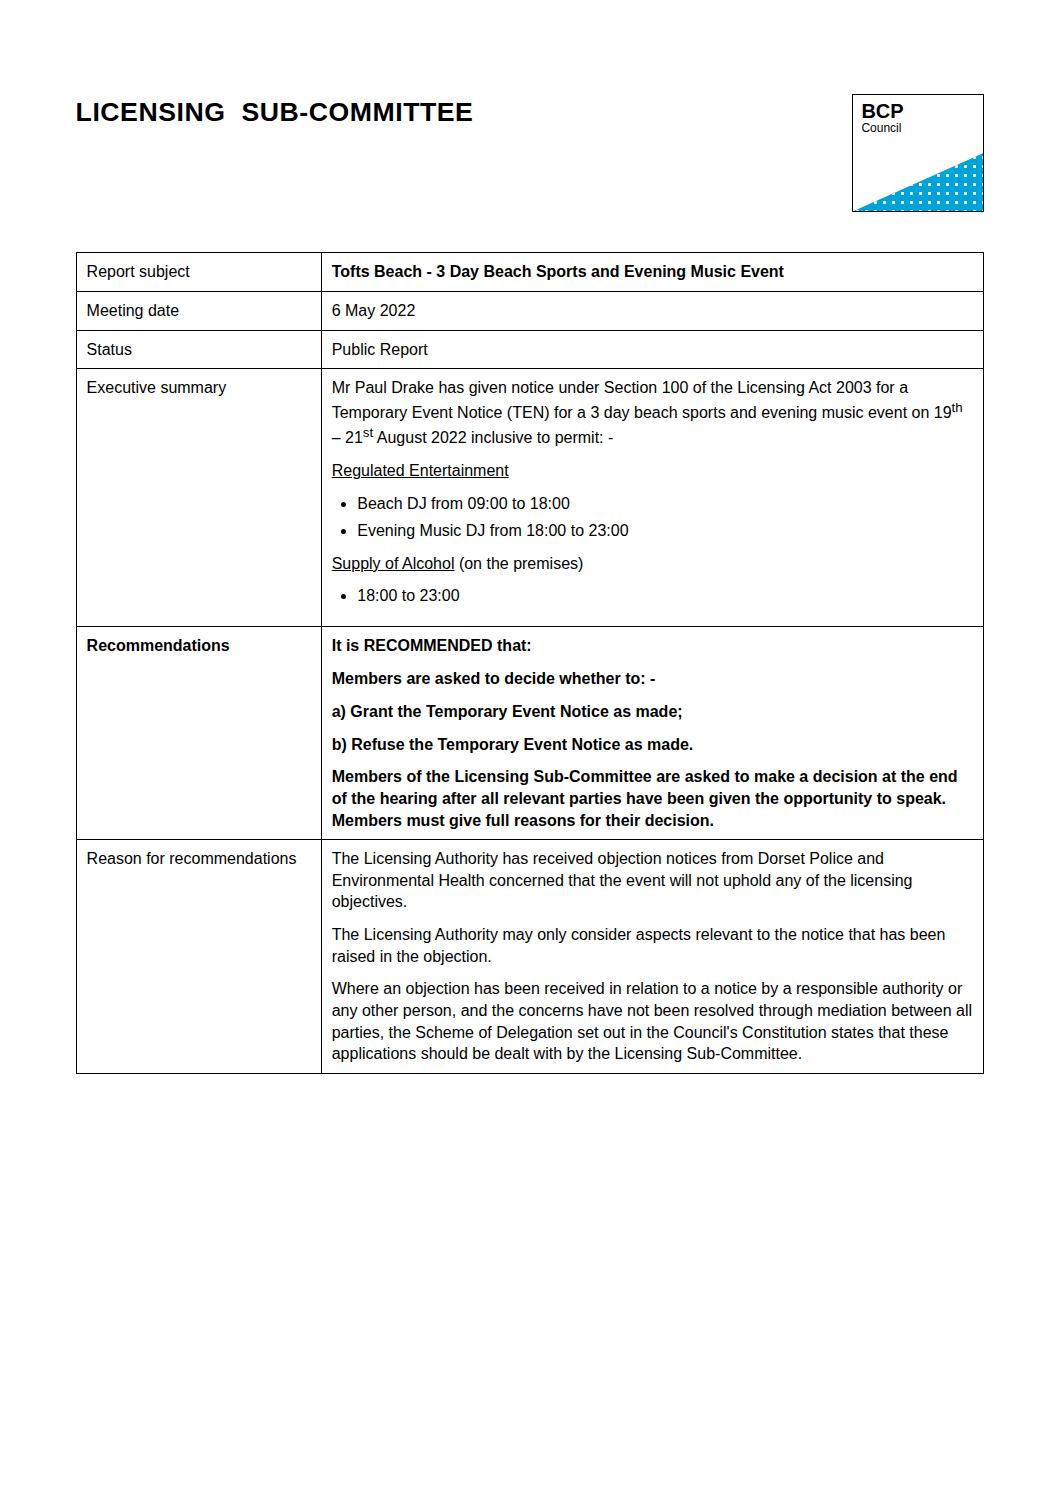LICENSING SUB-COMMITTEE
BCPCouncil
| Report subject | Tofts Beach - 3 Day Beach Sports and Evening Music Event |
| Meeting date | 6 May 2022 |
| Status | Public Report |
| Executive summary | Mr Paul Drake has given notice under Section 100 of the Licensing Act 2003 for a Temporary Event Notice (TEN) for a 3 day beach sports and evening music event on 19 th – 21 st August 2022 inclusive to permit: - Regulated Entertainment Beach DJ from 09:00 to 18:00 Evening Music DJ from 18:00 to 23:00 Supply of Alcohol (on the premises) 18:00 to 23:00 |
| Recommendations | It is RECOMMENDED that: Members are asked to decide whether to: - a) Grant the Temporary Event Notice as made; b) Refuse the Temporary Event Notice as made. Members of the Licensing Sub-Committee are asked to make a decision at the end of the hearing after all relevant parties have been given the opportunity to speak. Members must give full reasons for their decision. |
| Reason for recommendations | The Licensing Authority has received objection notices from Dorset Police and Environmental Health concerned that the event will not uphold any of the licensing objectives. The Licensing Authority may only consider aspects relevant to the notice that has been raised in the objection. Where an objection has been received in relation to a notice by a responsible authority or any other person, and the concerns have not been resolved through mediation between all parties, the Scheme of Delegation set out in the Council's Constitution states that these applications should be dealt with by the Licensing Sub-Committee. |